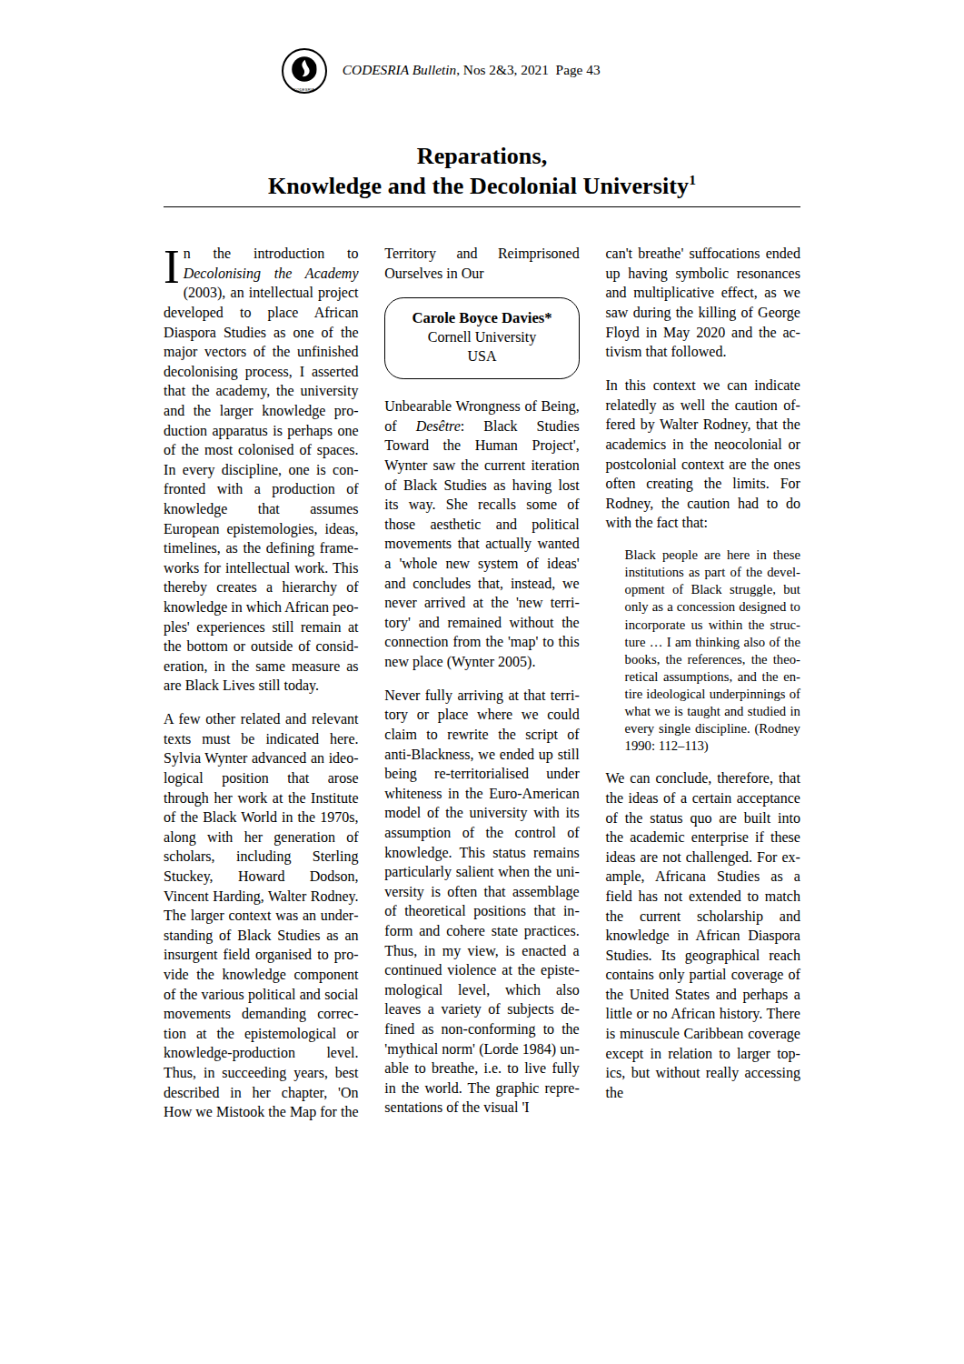CODESRIA
CODESRIA Bulletin, Nos 2&3, 2021 Page 43
Reparations,
Knowledge and the Decolonial University1
In the introduction to Decolonising the Academy (2003), an intellectual project developed to place African Diaspora Studies as one of the major vectors of the unfinished decolonising process, I asserted that the academy, the university and the larger knowledge production apparatus is perhaps one of the most colonised of spaces. In every discipline, one is confronted with a production of knowledge that assumes European epistemologies, ideas, timelines, as the defining frameworks for intellectual work. This thereby creates a hierarchy of knowledge in which African peoples' experiences still remain at the bottom or outside of consideration, in the same measure as are Black Lives still today.
A few other related and relevant texts must be indicated here. Sylvia Wynter advanced an ideological position that arose through her work at the Institute of the Black World in the 1970s, along with her generation of scholars, including Sterling Stuckey, Howard Dodson, Vincent Harding, Walter Rodney. The larger context was an understanding of Black Studies as an insurgent field organised to provide the knowledge component of the various political and social movements demanding correction at the epistemological or knowledge-production level. Thus, in succeeding years, best described in her chapter, 'On How we Mistook the Map for the Territory and Reimprisoned Ourselves in Our
Carole Boyce Davies*
Cornell University
USA
Unbearable Wrongness of Being, of Desêtre: Black Studies Toward the Human Project', Wynter saw the current iteration of Black Studies as having lost its way. She recalls some of those aesthetic and political movements that actually wanted a 'whole new system of ideas' and concludes that, instead, we never arrived at the 'new territory' and remained without the connection from the 'map' to this new place (Wynter 2005).
Never fully arriving at that territory or place where we could claim to rewrite the script of anti-Blackness, we ended up still being re-territorialised under whiteness in the Euro-American model of the university with its assumption of the control of knowledge. This status remains particularly salient when the university is often that assemblage of theoretical positions that inform and cohere state practices. Thus, in my view, is enacted a continued violence at the epistemological level, which also leaves a variety of subjects defined as non-conforming to the 'mythical norm' (Lorde 1984) unable to breathe, i.e. to live fully in the world. The graphic representations of the visual 'I
can't breathe' suffocations ended up having symbolic resonances and multiplicative effect, as we saw during the killing of George Floyd in May 2020 and the activism that followed.
In this context we can indicate relatedly as well the caution offered by Walter Rodney, that the academics in the neocolonial or postcolonial context are the ones often creating the limits. For Rodney, the caution had to do with the fact that:
Black people are here in these institutions as part of the development of Black struggle, but only as a concession designed to incorporate us within the structure … I am thinking also of the books, the references, the theoretical assumptions, and the entire ideological underpinnings of what we is taught and studied in every single discipline. (Rodney 1990: 112–113)
We can conclude, therefore, that the ideas of a certain acceptance of the status quo are built into the academic enterprise if these ideas are not challenged. For example, Africana Studies as a field has not extended to match the current scholarship and knowledge in African Diaspora Studies. Its geographical reach contains only partial coverage of the United States and perhaps a little or no African history. There is minuscule Caribbean coverage except in relation to larger topics, but without really accessing the